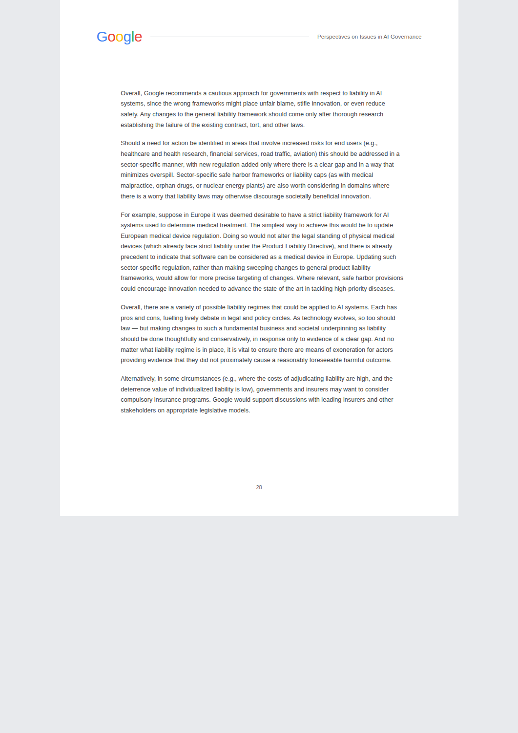Google
Perspectives on Issues in AI Governance
Overall, Google recommends a cautious approach for governments with respect to liability in AI systems, since the wrong frameworks might place unfair blame, stifle innovation, or even reduce safety. Any changes to the general liability framework should come only after thorough research establishing the failure of the existing contract, tort, and other laws.
Should a need for action be identified in areas that involve increased risks for end users (e.g., healthcare and health research, financial services, road traffic, aviation) this should be addressed in a sector-specific manner, with new regulation added only where there is a clear gap and in a way that minimizes overspill. Sector-specific safe harbor frameworks or liability caps (as with medical malpractice, orphan drugs, or nuclear energy plants) are also worth considering in domains where there is a worry that liability laws may otherwise discourage societally beneficial innovation.
For example, suppose in Europe it was deemed desirable to have a strict liability framework for AI systems used to determine medical treatment. The simplest way to achieve this would be to update European medical device regulation. Doing so would not alter the legal standing of physical medical devices (which already face strict liability under the Product Liability Directive), and there is already precedent to indicate that software can be considered as a medical device in Europe. Updating such sector-specific regulation, rather than making sweeping changes to general product liability frameworks, would allow for more precise targeting of changes. Where relevant, safe harbor provisions could encourage innovation needed to advance the state of the art in tackling high-priority diseases.
Overall, there are a variety of possible liability regimes that could be applied to AI systems. Each has pros and cons, fuelling lively debate in legal and policy circles. As technology evolves, so too should law — but making changes to such a fundamental business and societal underpinning as liability should be done thoughtfully and conservatively, in response only to evidence of a clear gap. And no matter what liability regime is in place, it is vital to ensure there are means of exoneration for actors providing evidence that they did not proximately cause a reasonably foreseeable harmful outcome.
Alternatively, in some circumstances (e.g., where the costs of adjudicating liability are high, and the deterrence value of individualized liability is low), governments and insurers may want to consider compulsory insurance programs. Google would support discussions with leading insurers and other stakeholders on appropriate legislative models.
28